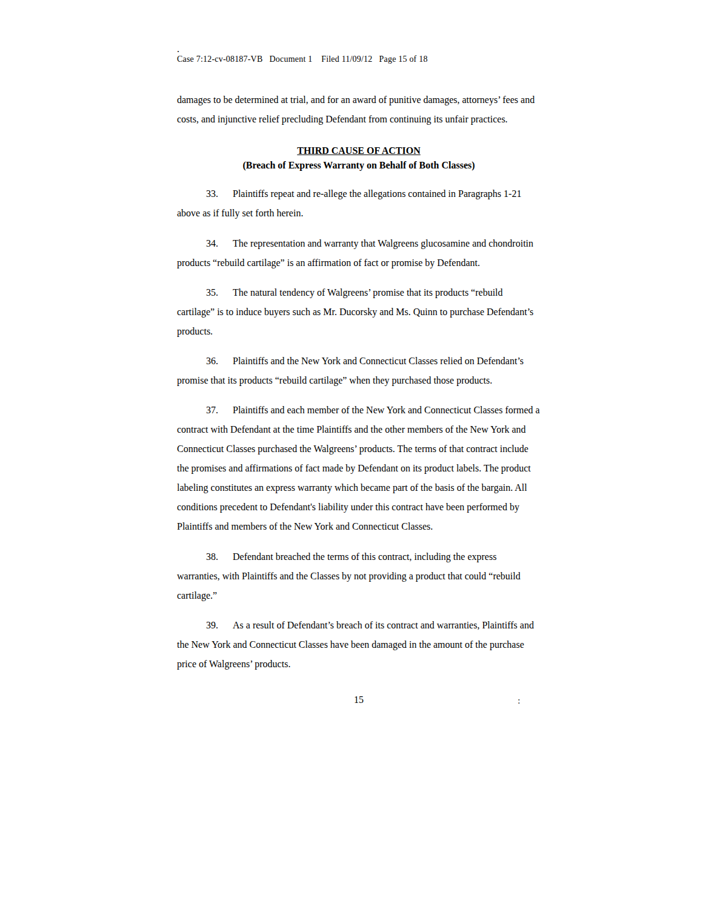.
Case 7:12-cv-08187-VB Document 1 Filed 11/09/12 Page 15 of 18
damages to be determined at trial, and for an award of punitive damages, attorneys’ fees and costs, and injunctive relief precluding Defendant from continuing its unfair practices.
THIRD CAUSE OF ACTION
(Breach of Express Warranty on Behalf of Both Classes)
33. Plaintiffs repeat and re-allege the allegations contained in Paragraphs 1-21 above as if fully set forth herein.
34. The representation and warranty that Walgreens glucosamine and chondroitin products “rebuild cartilage” is an affirmation of fact or promise by Defendant.
35. The natural tendency of Walgreens’ promise that its products “rebuild cartilage” is to induce buyers such as Mr. Ducorsky and Ms. Quinn to purchase Defendant’s products.
36. Plaintiffs and the New York and Connecticut Classes relied on Defendant’s promise that its products “rebuild cartilage” when they purchased those products.
37. Plaintiffs and each member of the New York and Connecticut Classes formed a contract with Defendant at the time Plaintiffs and the other members of the New York and Connecticut Classes purchased the Walgreens’ products. The terms of that contract include the promises and affirmations of fact made by Defendant on its product labels. The product labeling constitutes an express warranty which became part of the basis of the bargain. All conditions precedent to Defendant's liability under this contract have been performed by Plaintiffs and members of the New York and Connecticut Classes.
38. Defendant breached the terms of this contract, including the express warranties, with Plaintiffs and the Classes by not providing a product that could “rebuild cartilage.”
39. As a result of Defendant’s breach of its contract and warranties, Plaintiffs and the New York and Connecticut Classes have been damaged in the amount of the purchase price of Walgreens’ products.
15
: